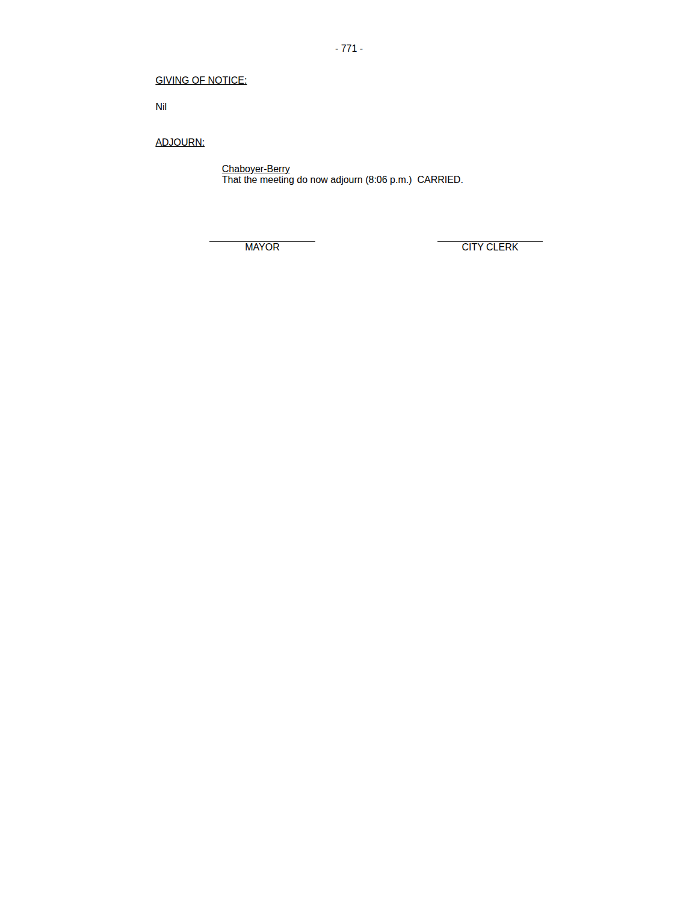- 771 -
GIVING OF NOTICE:
Nil
ADJOURN:
Chaboyer-Berry
That the meeting do now adjourn (8:06 p.m.) CARRIED.
| | MAYOR | | CITY CLERK |